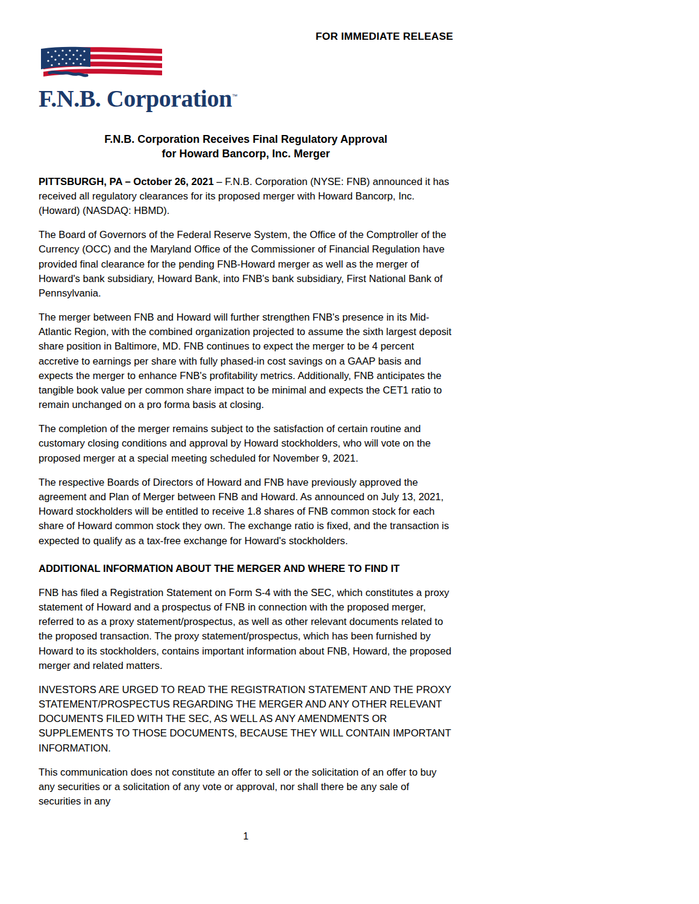FOR IMMEDIATE RELEASE
F.N.B. Corporation™
F.N.B. Corporation Receives Final Regulatory Approval
for Howard Bancorp, Inc. Merger
PITTSBURGH, PA – October 26, 2021 – F.N.B. Corporation (NYSE: FNB) announced it has received all regulatory clearances for its proposed merger with Howard Bancorp, Inc. (Howard) (NASDAQ: HBMD).
The Board of Governors of the Federal Reserve System, the Office of the Comptroller of the Currency (OCC) and the Maryland Office of the Commissioner of Financial Regulation have provided final clearance for the pending FNB-Howard merger as well as the merger of Howard's bank subsidiary, Howard Bank, into FNB's bank subsidiary, First National Bank of Pennsylvania.
The merger between FNB and Howard will further strengthen FNB's presence in its Mid-Atlantic Region, with the combined organization projected to assume the sixth largest deposit share position in Baltimore, MD. FNB continues to expect the merger to be 4 percent accretive to earnings per share with fully phased-in cost savings on a GAAP basis and expects the merger to enhance FNB's profitability metrics. Additionally, FNB anticipates the tangible book value per common share impact to be minimal and expects the CET1 ratio to remain unchanged on a pro forma basis at closing.
The completion of the merger remains subject to the satisfaction of certain routine and customary closing conditions and approval by Howard stockholders, who will vote on the proposed merger at a special meeting scheduled for November 9, 2021.
The respective Boards of Directors of Howard and FNB have previously approved the agreement and Plan of Merger between FNB and Howard. As announced on July 13, 2021, Howard stockholders will be entitled to receive 1.8 shares of FNB common stock for each share of Howard common stock they own. The exchange ratio is fixed, and the transaction is expected to qualify as a tax-free exchange for Howard's stockholders.
Additional Information About the Merger and Where to Find It
FNB has filed a Registration Statement on Form S-4 with the SEC, which constitutes a proxy statement of Howard and a prospectus of FNB in connection with the proposed merger, referred to as a proxy statement/prospectus, as well as other relevant documents related to the proposed transaction. The proxy statement/prospectus, which has been furnished by Howard to its stockholders, contains important information about FNB, Howard, the proposed merger and related matters.
Investors are urged to read the registration statement and the proxy statement/prospectus regarding the merger and any other relevant documents filed with the SEC, as well as any amendments or supplements to those documents, because they will contain important information.
This communication does not constitute an offer to sell or the solicitation of an offer to buy any securities or a solicitation of any vote or approval, nor shall there be any sale of securities in any
1